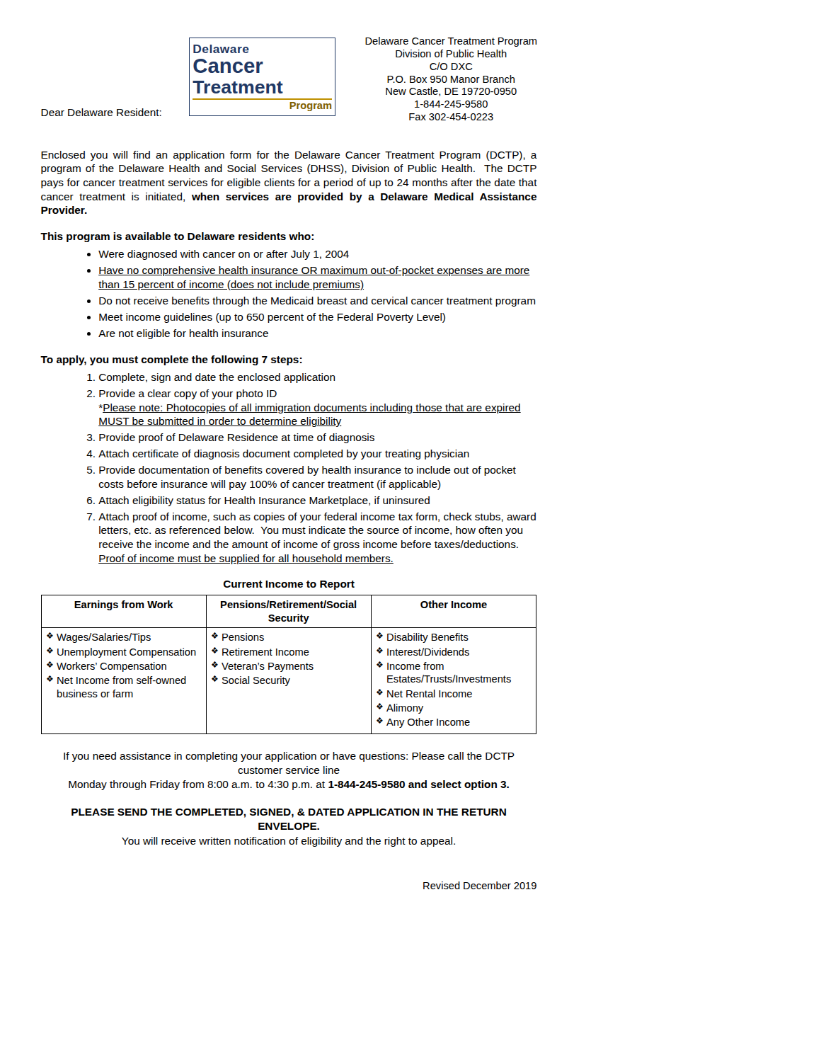Dear Delaware Resident:
Delaware
Cancer
Treatment
Program
Delaware Cancer Treatment Program
Division of Public Health
C/O DXC
P.O. Box 950 Manor Branch
New Castle, DE 19720-0950
1-844-245-9580
Fax 302-454-0223
Enclosed you will find an application form for the Delaware Cancer Treatment Program (DCTP), a program of the Delaware Health and Social Services (DHSS), Division of Public Health. The DCTP pays for cancer treatment services for eligible clients for a period of up to 24 months after the date that cancer treatment is initiated, when services are provided by a Delaware Medical Assistance Provider.
This program is available to Delaware residents who:
Were diagnosed with cancer on or after July 1, 2004
Have no comprehensive health insurance OR maximum out-of-pocket expenses are more than 15 percent of income (does not include premiums)
Do not receive benefits through the Medicaid breast and cervical cancer treatment program
Meet income guidelines (up to 650 percent of the Federal Poverty Level)
Are not eligible for health insurance
To apply, you must complete the following 7 steps:
Complete, sign and date the enclosed application
Provide a clear copy of your photo ID *Please note: Photocopies of all immigration documents including those that are expired MUST be submitted in order to determine eligibility
Provide proof of Delaware Residence at time of diagnosis
Attach certificate of diagnosis document completed by your treating physician
Provide documentation of benefits covered by health insurance to include out of pocket costs before insurance will pay 100% of cancer treatment (if applicable)
Attach eligibility status for Health Insurance Marketplace, if uninsured
Attach proof of income, such as copies of your federal income tax form, check stubs, award letters, etc. as referenced below. You must indicate the source of income, how often you receive the income and the amount of income of gross income before taxes/deductions. Proof of income must be supplied for all household members.
Current Income to Report
| Earnings from Work | Pensions/Retirement/Social Security | Other Income |
| --- | --- | --- |
| Wages/Salaries/Tips Unemployment Compensation Workers’ Compensation Net Income from self-owned business or farm | Pensions Retirement Income Veteran’s Payments Social Security | Disability Benefits Interest/Dividends Income from Estates/Trusts/Investments Net Rental Income Alimony Any Other Income |
If you need assistance in completing your application or have questions: Please call the DCTP customer service line
Monday through Friday from 8:00 a.m. to 4:30 p.m. at 1-844-245-9580 and select option 3.
PLEASE SEND THE COMPLETED, SIGNED, & DATED APPLICATION IN THE RETURN ENVELOPE.
You will receive written notification of eligibility and the right to appeal.
Revised December 2019